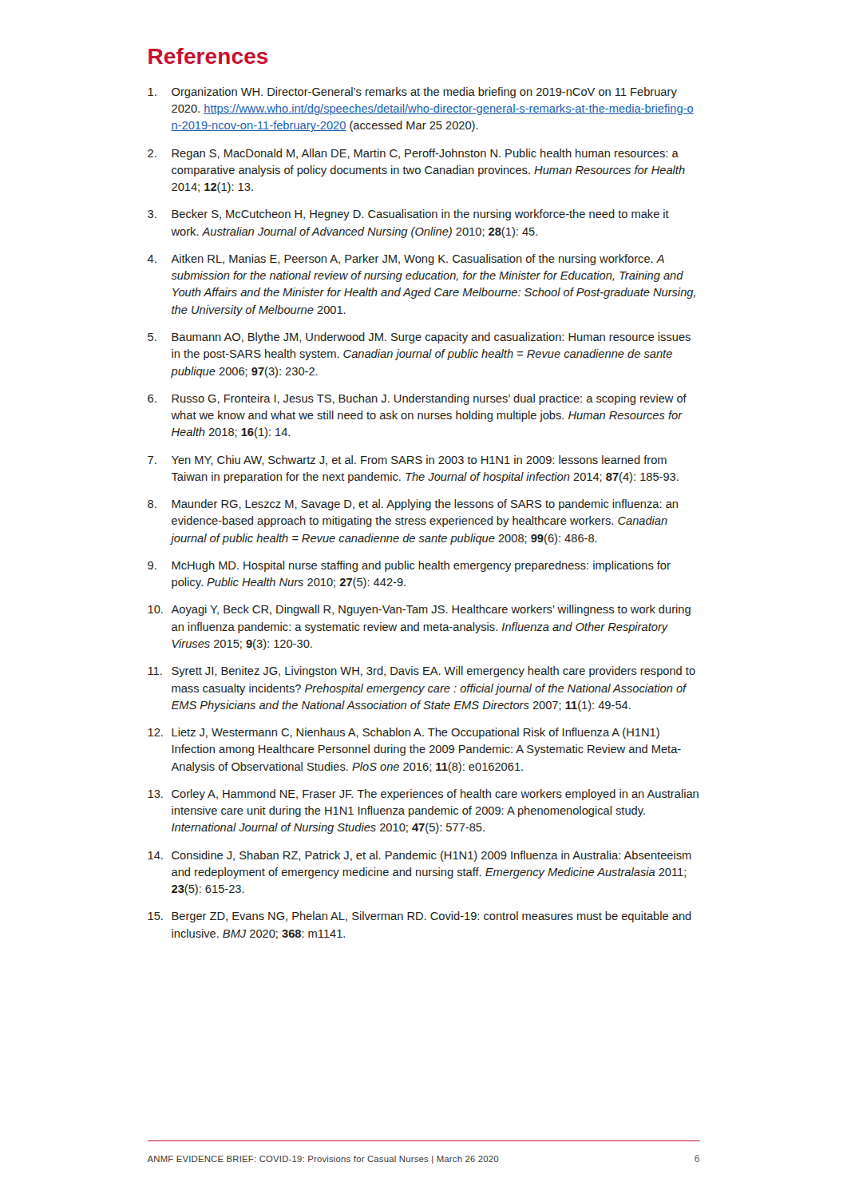References
Organization WH. Director-General’s remarks at the media briefing on 2019-nCoV on 11 February 2020. https://www.who.int/dg/speeches/detail/who-director-general-s-remarks-at-the-media-briefing-on-2019-ncov-on-11-february-2020 (accessed Mar 25 2020).
Regan S, MacDonald M, Allan DE, Martin C, Peroff-Johnston N. Public health human resources: a comparative analysis of policy documents in two Canadian provinces. Human Resources for Health 2014; 12(1): 13.
Becker S, McCutcheon H, Hegney D. Casualisation in the nursing workforce-the need to make it work. Australian Journal of Advanced Nursing (Online) 2010; 28(1): 45.
Aitken RL, Manias E, Peerson A, Parker JM, Wong K. Casualisation of the nursing workforce. A submission for the national review of nursing education, for the Minister for Education, Training and Youth Affairs and the Minister for Health and Aged Care Melbourne: School of Post-graduate Nursing, the University of Melbourne 2001.
Baumann AO, Blythe JM, Underwood JM. Surge capacity and casualization: Human resource issues in the post-SARS health system. Canadian journal of public health = Revue canadienne de sante publique 2006; 97(3): 230-2.
Russo G, Fronteira I, Jesus TS, Buchan J. Understanding nurses’ dual practice: a scoping review of what we know and what we still need to ask on nurses holding multiple jobs. Human Resources for Health 2018; 16(1): 14.
Yen MY, Chiu AW, Schwartz J, et al. From SARS in 2003 to H1N1 in 2009: lessons learned from Taiwan in preparation for the next pandemic. The Journal of hospital infection 2014; 87(4): 185-93.
Maunder RG, Leszcz M, Savage D, et al. Applying the lessons of SARS to pandemic influenza: an evidence-based approach to mitigating the stress experienced by healthcare workers. Canadian journal of public health = Revue canadienne de sante publique 2008; 99(6): 486-8.
McHugh MD. Hospital nurse staffing and public health emergency preparedness: implications for policy. Public Health Nurs 2010; 27(5): 442-9.
Aoyagi Y, Beck CR, Dingwall R, Nguyen-Van-Tam JS. Healthcare workers’ willingness to work during an influenza pandemic: a systematic review and meta-analysis. Influenza and Other Respiratory Viruses 2015; 9(3): 120-30.
Syrett JI, Benitez JG, Livingston WH, 3rd, Davis EA. Will emergency health care providers respond to mass casualty incidents? Prehospital emergency care : official journal of the National Association of EMS Physicians and the National Association of State EMS Directors 2007; 11(1): 49-54.
Lietz J, Westermann C, Nienhaus A, Schablon A. The Occupational Risk of Influenza A (H1N1) Infection among Healthcare Personnel during the 2009 Pandemic: A Systematic Review and Meta-Analysis of Observational Studies. PloS one 2016; 11(8): e0162061.
Corley A, Hammond NE, Fraser JF. The experiences of health care workers employed in an Australian intensive care unit during the H1N1 Influenza pandemic of 2009: A phenomenological study. International Journal of Nursing Studies 2010; 47(5): 577-85.
Considine J, Shaban RZ, Patrick J, et al. Pandemic (H1N1) 2009 Influenza in Australia: Absenteeism and redeployment of emergency medicine and nursing staff. Emergency Medicine Australasia 2011; 23(5): 615-23.
Berger ZD, Evans NG, Phelan AL, Silverman RD. Covid-19: control measures must be equitable and inclusive. BMJ 2020; 368: m1141.
ANMF EVIDENCE BRIEF: COVID-19: Provisions for Casual Nurses | March 26 2020 6